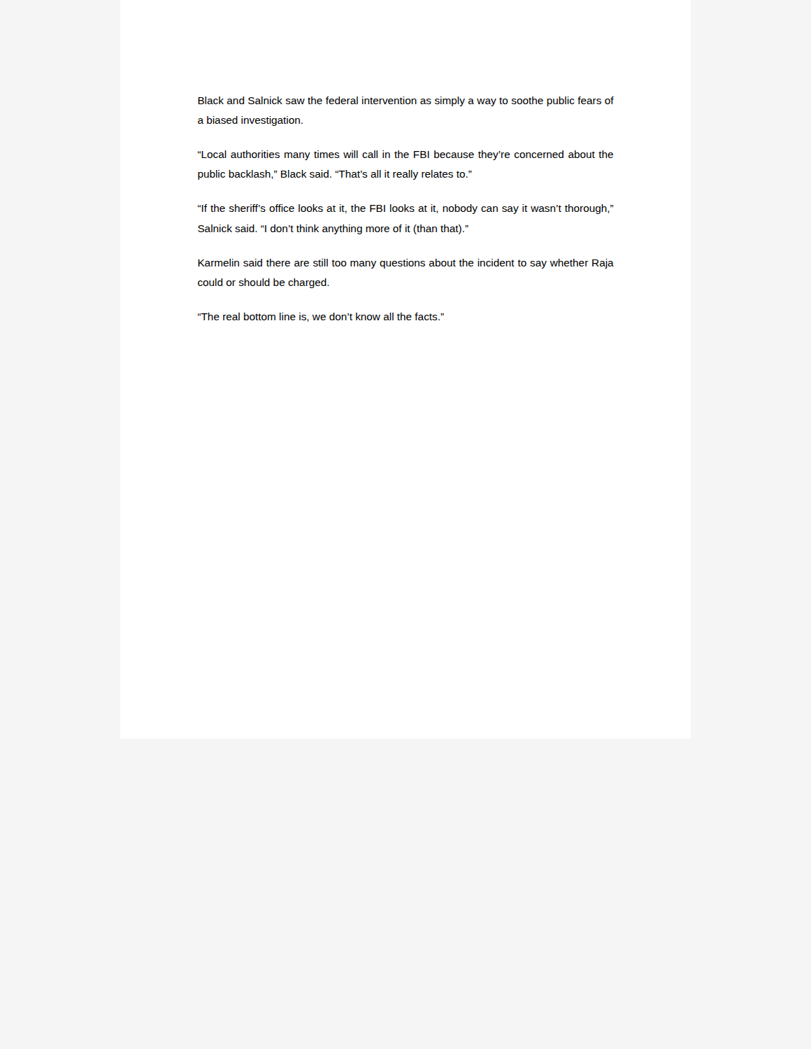Black and Salnick saw the federal intervention as simply a way to soothe public fears of a biased investigation.
“Local authorities many times will call in the FBI because they’re concerned about the public backlash,” Black said. “That’s all it really relates to.”
“If the sheriff’s office looks at it, the FBI looks at it, nobody can say it wasn’t thorough,” Salnick said. “I don’t think anything more of it (than that).”
Karmelin said there are still too many questions about the incident to say whether Raja could or should be charged.
“The real bottom line is, we don’t know all the facts.”